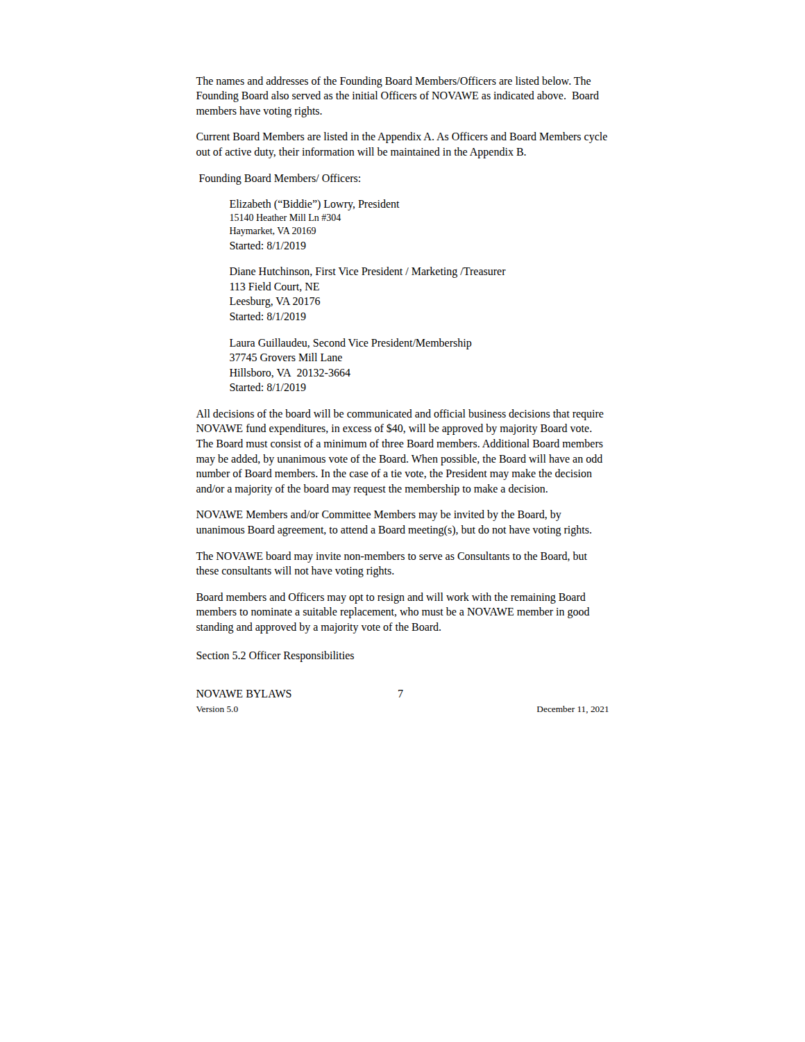The names and addresses of the Founding Board Members/Officers are listed below. The Founding Board also served as the initial Officers of NOVAWE as indicated above. Board members have voting rights.
Current Board Members are listed in the Appendix A. As Officers and Board Members cycle out of active duty, their information will be maintained in the Appendix B.
Founding Board Members/ Officers:
Elizabeth (“Biddie”) Lowry, President
15140 Heather Mill Ln #304
Haymarket, VA 20169
Started: 8/1/2019
Diane Hutchinson, First Vice President / Marketing /Treasurer
113 Field Court, NE
Leesburg, VA 20176
Started: 8/1/2019
Laura Guillaudeu, Second Vice President/Membership
37745 Grovers Mill Lane
Hillsboro, VA 20132-3664
Started: 8/1/2019
All decisions of the board will be communicated and official business decisions that require NOVAWE fund expenditures, in excess of $40, will be approved by majority Board vote.
The Board must consist of a minimum of three Board members. Additional Board members may be added, by unanimous vote of the Board. When possible, the Board will have an odd number of Board members. In the case of a tie vote, the President may make the decision and/or a majority of the board may request the membership to make a decision.
NOVAWE Members and/or Committee Members may be invited by the Board, by unanimous Board agreement, to attend a Board meeting(s), but do not have voting rights.
The NOVAWE board may invite non-members to serve as Consultants to the Board, but these consultants will not have voting rights.
Board members and Officers may opt to resign and will work with the remaining Board members to nominate a suitable replacement, who must be a NOVAWE member in good standing and approved by a majority vote of the Board.
Section 5.2 Officer Responsibilities
NOVAWE BYLAWS
7
Version 5.0
December 11, 2021